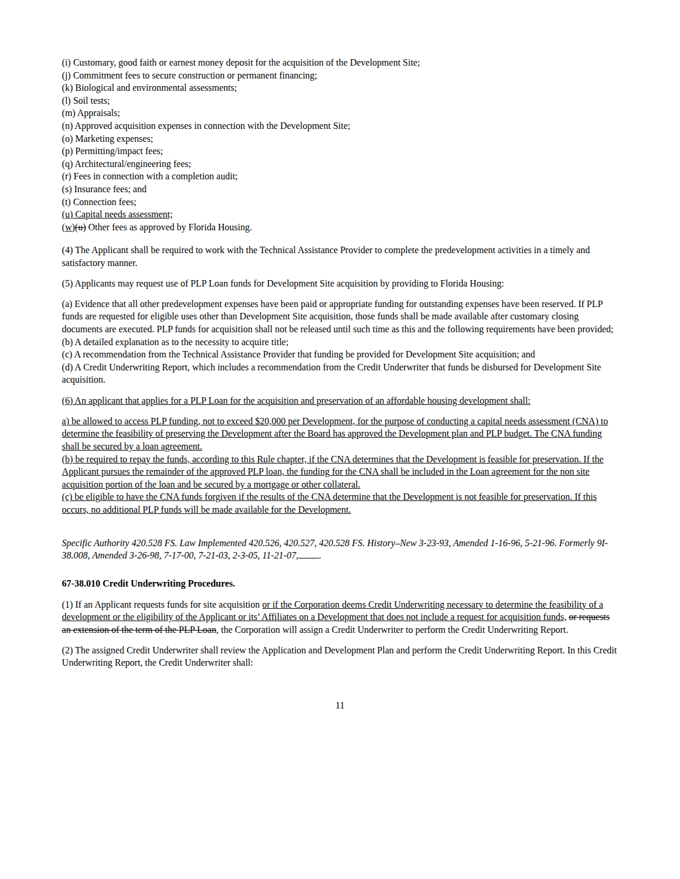(i) Customary, good faith or earnest money deposit for the acquisition of the Development Site;
(j) Commitment fees to secure construction or permanent financing;
(k) Biological and environmental assessments;
(l) Soil tests;
(m) Appraisals;
(n) Approved acquisition expenses in connection with the Development Site;
(o) Marketing expenses;
(p) Permitting/impact fees;
(q) Architectural/engineering fees;
(r) Fees in connection with a completion audit;
(s) Insurance fees; and
(t) Connection fees;
(u) Capital needs assessment;
(w)(u) Other fees as approved by Florida Housing.
(4) The Applicant shall be required to work with the Technical Assistance Provider to complete the predevelopment activities in a timely and satisfactory manner.
(5) Applicants may request use of PLP Loan funds for Development Site acquisition by providing to Florida Housing:
(a) Evidence that all other predevelopment expenses have been paid or appropriate funding for outstanding expenses have been reserved. If PLP funds are requested for eligible uses other than Development Site acquisition, those funds shall be made available after customary closing documents are executed. PLP funds for acquisition shall not be released until such time as this and the following requirements have been provided;
(b) A detailed explanation as to the necessity to acquire title;
(c) A recommendation from the Technical Assistance Provider that funding be provided for Development Site acquisition; and
(d) A Credit Underwriting Report, which includes a recommendation from the Credit Underwriter that funds be disbursed for Development Site acquisition.
(6) An applicant that applies for a PLP Loan for the acquisition and preservation of an affordable housing development shall:
a) be allowed to access PLP funding, not to exceed $20,000 per Development, for the purpose of conducting a capital needs assessment (CNA) to determine the feasibility of preserving the Development after the Board has approved the Development plan and PLP budget. The CNA funding shall be secured by a loan agreement.
(b) be required to repay the funds, according to this Rule chapter, if the CNA determines that the Development is feasible for preservation. If the Applicant pursues the remainder of the approved PLP loan, the funding for the CNA shall be included in the Loan agreement for the non site acquisition portion of the loan and be secured by a mortgage or other collateral.
(c) be eligible to have the CNA funds forgiven if the results of the CNA determine that the Development is not feasible for preservation. If this occurs, no additional PLP funds will be made available for the Development.
Specific Authority 420.528 FS. Law Implemented 420.526, 420.527, 420.528 FS. History–New 3-23-93, Amended 1-16-96, 5-21-96. Formerly 9I-38.008, Amended 3-26-98, 7-17-00, 7-21-03, 2-3-05, 11-21-07, .
67-38.010 Credit Underwriting Procedures.
(1) If an Applicant requests funds for site acquisition or if the Corporation deems Credit Underwriting necessary to determine the feasibility of a development or the eligibility of the Applicant or its’ Affiliates on a Development that does not include a request for acquisition funds, or requests an extension of the term of the PLP Loan, the Corporation will assign a Credit Underwriter to perform the Credit Underwriting Report.
(2) The assigned Credit Underwriter shall review the Application and Development Plan and perform the Credit Underwriting Report. In this Credit Underwriting Report, the Credit Underwriter shall:
11